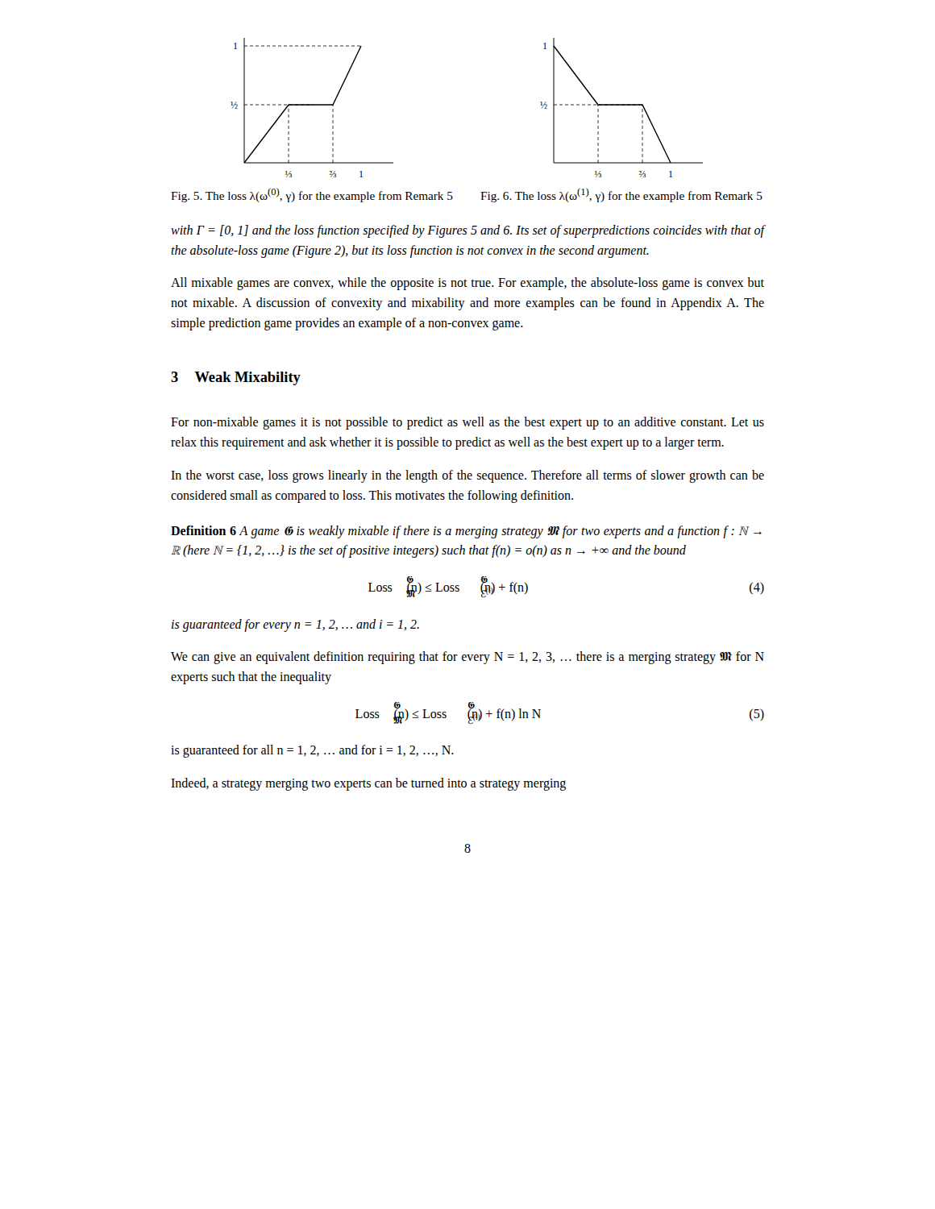1 ½ ⅓ ⅔ 1
Fig. 5. The loss λ(ω(0), γ) for the example from Remark 5
1 ½ ⅓ ⅔ 1
Fig. 6. The loss λ(ω(1), γ) for the example from Remark 5
with Γ = [0, 1] and the loss function specified by Figures 5 and 6. Its set of superpredictions coincides with that of the absolute-loss game (Figure 2), but its loss function is not convex in the second argument.
All mixable games are convex, while the opposite is not true. For example, the absolute-loss game is convex but not mixable. A discussion of convexity and mixability and more examples can be found in Appendix A. The simple prediction game provides an example of a non-convex game.
3 Weak Mixability
For non-mixable games it is not possible to predict as well as the best expert up to an additive constant. Let us relax this requirement and ask whether it is possible to predict as well as the best expert up to a larger term.
In the worst case, loss grows linearly in the length of the sequence. Therefore all terms of slower growth can be considered small as compared to loss. This motivates the following definition.
Definition 6 A game 𝕲 is weakly mixable if there is a merging strategy 𝕸 for two experts and a function f : ℕ → ℝ (here ℕ = {1, 2, …} is the set of positive integers) such that f(n) = o(n) as n → +∞ and the bound
Loss𝕲𝕸(n) ≤ Loss𝕲ℰ(i)(n) + f(n)
(4)
is guaranteed for every n = 1, 2, … and i = 1, 2.
We can give an equivalent definition requiring that for every N = 1, 2, 3, … there is a merging strategy 𝕸 for N experts such that the inequality
Loss𝕲𝕸(n) ≤ Loss𝕲ℰ(i)(n) + f(n) ln N
(5)
is guaranteed for all n = 1, 2, … and for i = 1, 2, …, N.
Indeed, a strategy merging two experts can be turned into a strategy merging
8